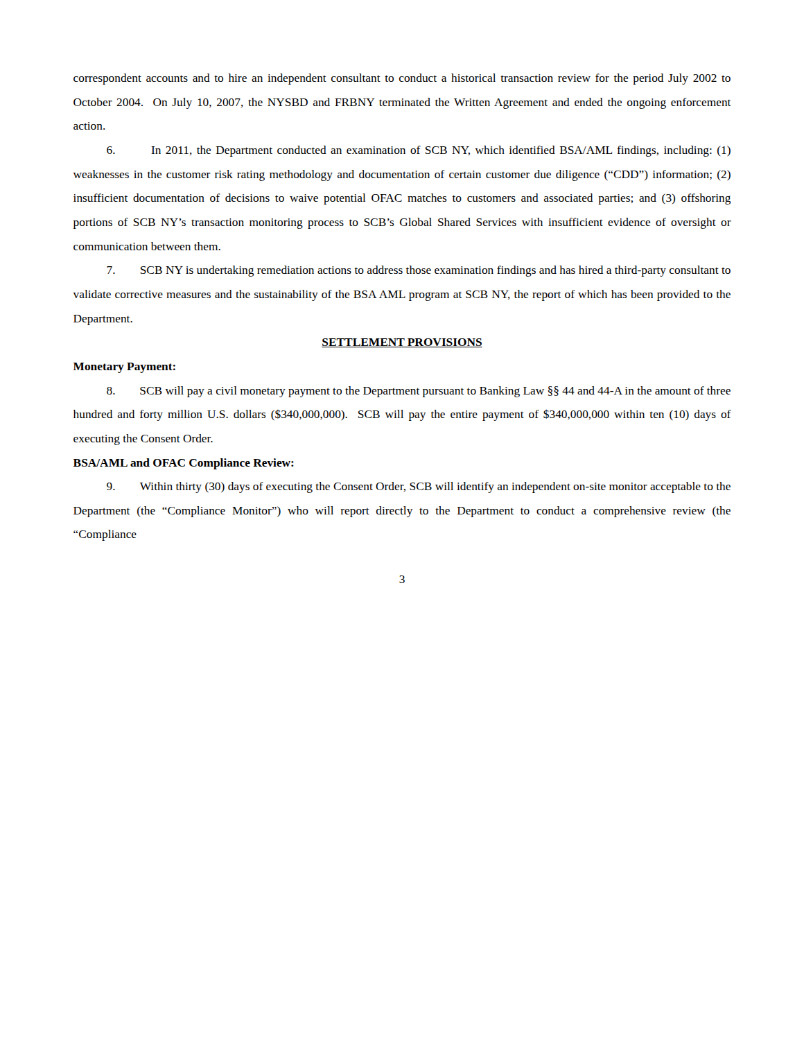correspondent accounts and to hire an independent consultant to conduct a historical transaction review for the period July 2002 to October 2004. On July 10, 2007, the NYSBD and FRBNY terminated the Written Agreement and ended the ongoing enforcement action.
6. In 2011, the Department conducted an examination of SCB NY, which identified BSA/AML findings, including: (1) weaknesses in the customer risk rating methodology and documentation of certain customer due diligence (“CDD”) information; (2) insufficient documentation of decisions to waive potential OFAC matches to customers and associated parties; and (3) offshoring portions of SCB NY’s transaction monitoring process to SCB’s Global Shared Services with insufficient evidence of oversight or communication between them.
7. SCB NY is undertaking remediation actions to address those examination findings and has hired a third-party consultant to validate corrective measures and the sustainability of the BSA AML program at SCB NY, the report of which has been provided to the Department.
SETTLEMENT PROVISIONS
Monetary Payment:
8. SCB will pay a civil monetary payment to the Department pursuant to Banking Law §§ 44 and 44-A in the amount of three hundred and forty million U.S. dollars ($340,000,000). SCB will pay the entire payment of $340,000,000 within ten (10) days of executing the Consent Order.
BSA/AML and OFAC Compliance Review:
9. Within thirty (30) days of executing the Consent Order, SCB will identify an independent on-site monitor acceptable to the Department (the “Compliance Monitor”) who will report directly to the Department to conduct a comprehensive review (the “Compliance
3